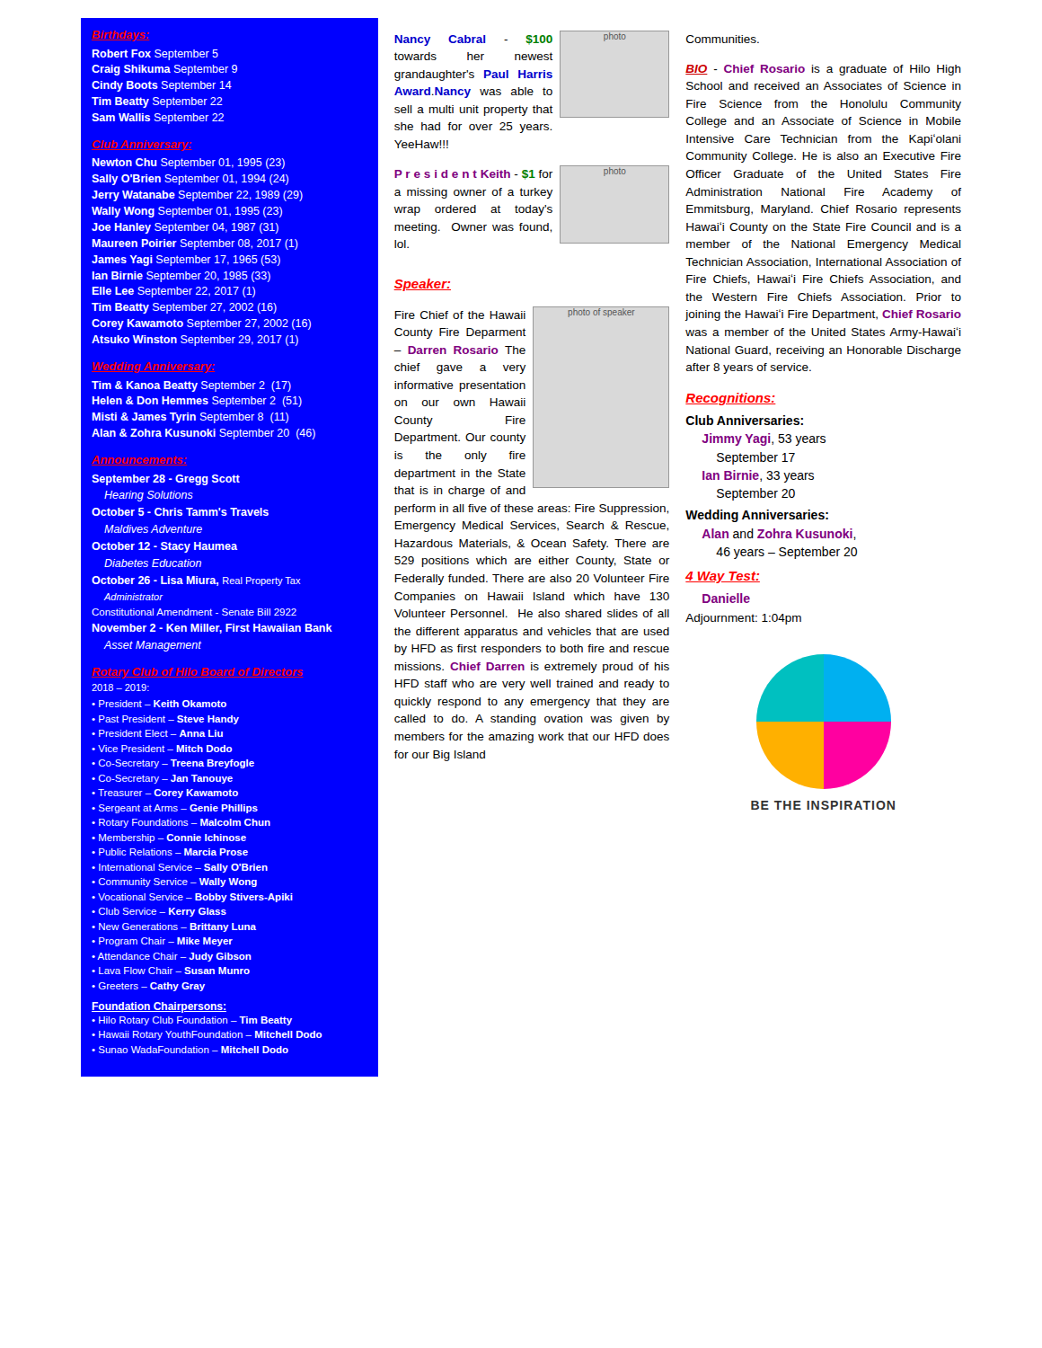Birthdays:
Robert Fox September 5
Craig Shikuma September 9
Cindy Boots September 14
Tim Beatty September 22
Sam Wallis September 22
Club Anniversary:
Newton Chu September 01, 1995 (23)
Sally O'Brien September 01, 1994 (24)
Jerry Watanabe September 22, 1989 (29)
Wally Wong September 01, 1995 (23)
Joe Hanley September 04, 1987 (31)
Maureen Poirier September 08, 2017 (1)
James Yagi September 17, 1965 (53)
Ian Birnie September 20, 1985 (33)
Elle Lee September 22, 2017 (1)
Tim Beatty September 27, 2002 (16)
Corey Kawamoto September 27, 2002 (16)
Atsuko Winston September 29, 2017 (1)
Wedding Anniversary:
Tim & Kanoa Beatty September 2 (17)
Helen & Don Hemmes September 2 (51)
Misti & James Tyrin September 8 (11)
Alan & Zohra Kusunoki September 20 (46)
Announcements:
September 28 - Gregg Scott
Hearing Solutions
October 5 - Chris Tamm's Travels
Maldives Adventure
October 12 - Stacy Haumea
Diabetes Education
October 26 - Lisa Miura, Real Property Tax
Administrator
Constitutional Amendment - Senate Bill 2922
November 2 - Ken Miller, First Hawaiian Bank
Asset Management
Rotary Club of Hilo Board of Directors
2018 – 2019:
President – Keith Okamoto
Past President – Steve Handy
President Elect – Anna Liu
Vice President – Mitch Dodo
Co-Secretary – Treena Breyfogle
Co-Secretary – Jan Tanouye
Treasurer – Corey Kawamoto
Sergeant at Arms – Genie Phillips
Rotary Foundations – Malcolm Chun
Membership – Connie Ichinose
Public Relations – Marcia Prose
International Service – Sally O'Brien
Community Service – Wally Wong
Vocational Service – Bobby Stivers-Apiki
Club Service – Kerry Glass
New Generations – Brittany Luna
Program Chair – Mike Meyer
Attendance Chair – Judy Gibson
Lava Flow Chair – Susan Munro
Greeters – Cathy Gray
Foundation Chairpersons:
Hilo Rotary Club Foundation – Tim Beatty
Hawaii Rotary YouthFoundation – Mitchell Dodo
Sunao WadaFoundation – Mitchell Dodo
photo Nancy Cabral - $100 towards her newest grandaughter's Paul Harris Award.Nancy was able to sell a multi unit property that she had for over 25 years. YeeHaw!!!
photo P r e s i d e n t Keith - $1 for a missing owner of a turkey wrap ordered at today's meeting. Owner was found, lol.
Speaker:
photo of speaker Fire Chief of the Hawaii County Fire Deparment – Darren Rosario The chief gave a very informative presentation on our own Hawaii County Fire Department. Our county is the only fire department in the State that is in charge of and perform in all five of these areas: Fire Suppression, Emergency Medical Services, Search & Rescue, Hazardous Materials, & Ocean Safety. There are 529 positions which are either County, State or Federally funded. There are also 20 Volunteer Fire Companies on Hawaii Island which have 130 Volunteer Personnel. He also shared slides of all the different apparatus and vehicles that are used by HFD as first responders to both fire and rescue missions. Chief Darren is extremely proud of his HFD staff who are very well trained and ready to quickly respond to any emergency that they are called to do. A standing ovation was given by members for the amazing work that our HFD does for our Big Island
Communities.
BIO - Chief Rosario is a graduate of Hilo High School and received an Associates of Science in Fire Science from the Honolulu Community College and an Associate of Science in Mobile Intensive Care Technician from the Kapiʻolani Community College. He is also an Executive Fire Officer Graduate of the United States Fire Administration National Fire Academy of Emmitsburg, Maryland. Chief Rosario represents Hawaiʻi County on the State Fire Council and is a member of the National Emergency Medical Technician Association, International Association of Fire Chiefs, Hawaiʻi Fire Chiefs Association, and the Western Fire Chiefs Association. Prior to joining the Hawaiʻi Fire Department, Chief Rosario was a member of the United States Army-Hawaiʻi National Guard, receiving an Honorable Discharge after 8 years of service.
Recognitions:
Club Anniversaries:
Jimmy Yagi, 53 years
September 17
Ian Birnie, 33 years
September 20
Wedding Anniversaries:
Alan and Zohra Kusunoki,
46 years – September 20
4 Way Test:
Danielle
Adjournment: 1:04pm
BE THE INSPIRATION